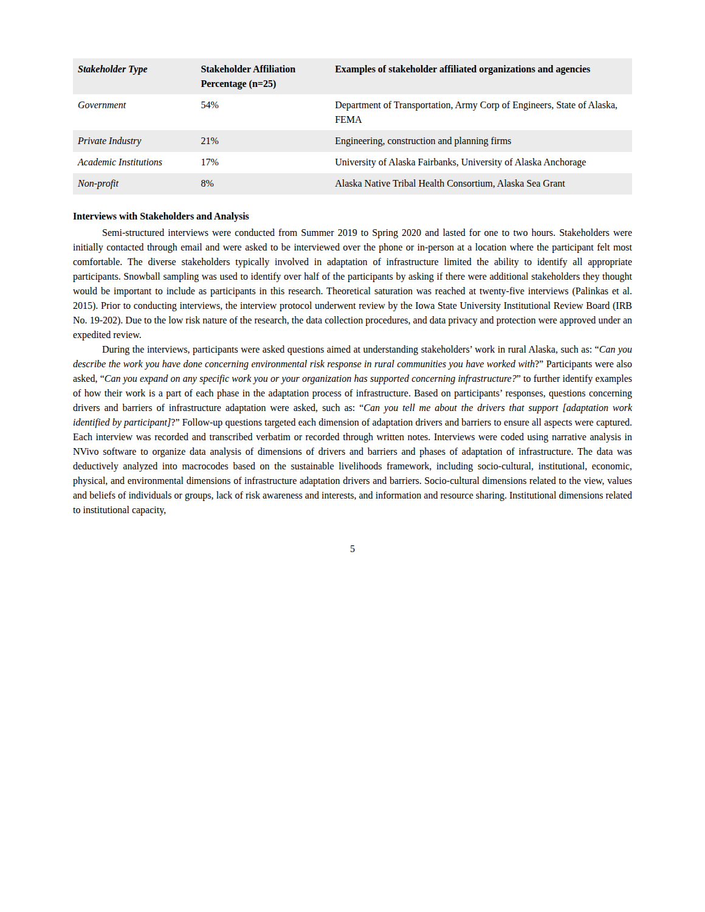| Stakeholder Type | Stakeholder Affiliation Percentage (n=25) | Examples of stakeholder affiliated organizations and agencies |
| --- | --- | --- |
| Government | 54% | Department of Transportation, Army Corp of Engineers, State of Alaska, FEMA |
| Private Industry | 21% | Engineering, construction and planning firms |
| Academic Institutions | 17% | University of Alaska Fairbanks, University of Alaska Anchorage |
| Non-profit | 8% | Alaska Native Tribal Health Consortium, Alaska Sea Grant |
Interviews with Stakeholders and Analysis
Semi-structured interviews were conducted from Summer 2019 to Spring 2020 and lasted for one to two hours. Stakeholders were initially contacted through email and were asked to be interviewed over the phone or in-person at a location where the participant felt most comfortable. The diverse stakeholders typically involved in adaptation of infrastructure limited the ability to identify all appropriate participants. Snowball sampling was used to identify over half of the participants by asking if there were additional stakeholders they thought would be important to include as participants in this research. Theoretical saturation was reached at twenty-five interviews (Palinkas et al. 2015). Prior to conducting interviews, the interview protocol underwent review by the Iowa State University Institutional Review Board (IRB No. 19-202). Due to the low risk nature of the research, the data collection procedures, and data privacy and protection were approved under an expedited review.
During the interviews, participants were asked questions aimed at understanding stakeholders’ work in rural Alaska, such as: “Can you describe the work you have done concerning environmental risk response in rural communities you have worked with?” Participants were also asked, “Can you expand on any specific work you or your organization has supported concerning infrastructure?” to further identify examples of how their work is a part of each phase in the adaptation process of infrastructure. Based on participants’ responses, questions concerning drivers and barriers of infrastructure adaptation were asked, such as: “Can you tell me about the drivers that support [adaptation work identified by participant]?” Follow-up questions targeted each dimension of adaptation drivers and barriers to ensure all aspects were captured. Each interview was recorded and transcribed verbatim or recorded through written notes. Interviews were coded using narrative analysis in NVivo software to organize data analysis of dimensions of drivers and barriers and phases of adaptation of infrastructure. The data was deductively analyzed into macrocodes based on the sustainable livelihoods framework, including socio-cultural, institutional, economic, physical, and environmental dimensions of infrastructure adaptation drivers and barriers. Socio-cultural dimensions related to the view, values and beliefs of individuals or groups, lack of risk awareness and interests, and information and resource sharing. Institutional dimensions related to institutional capacity,
5